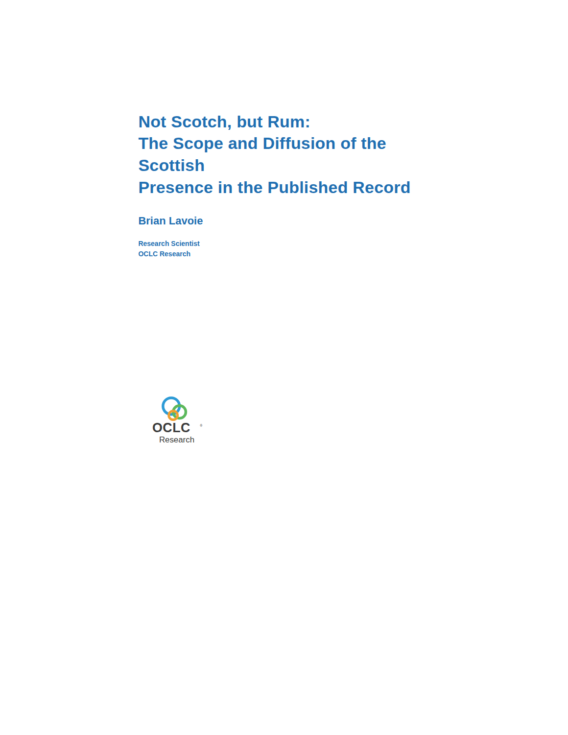Not Scotch, but Rum:
The Scope and Diffusion of the Scottish
Presence in the Published Record
Brian Lavoie
Research Scientist
OCLC Research
OCLC Research OCLC ® Research